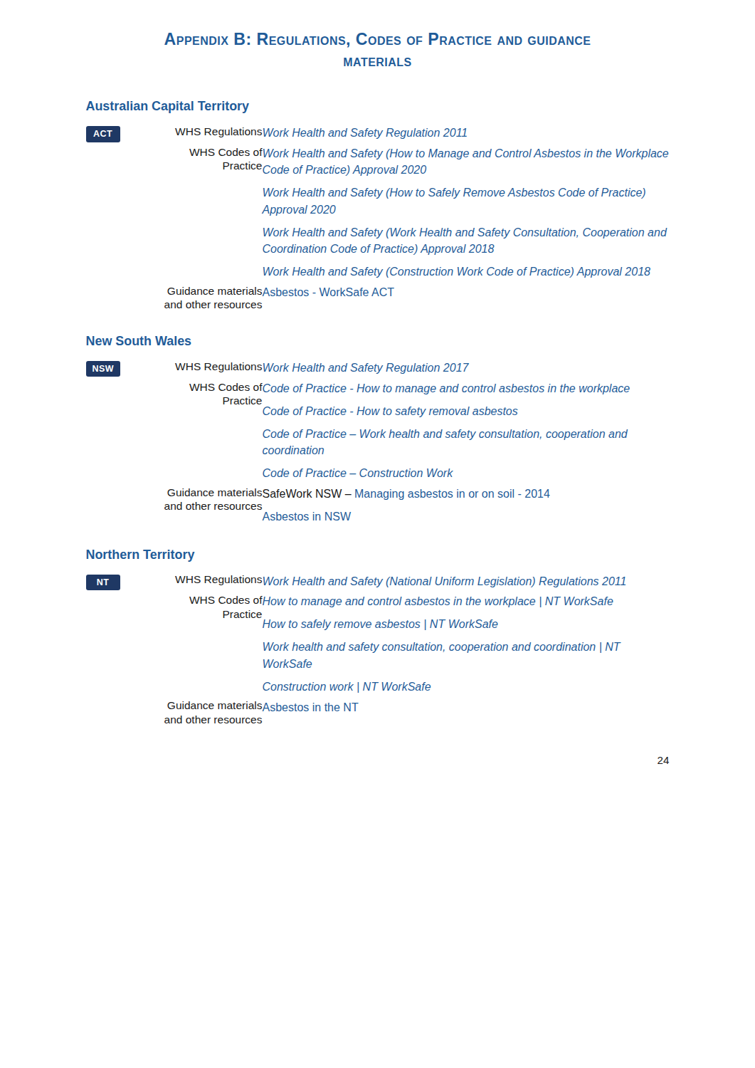Appendix B: Regulations, Codes of Practice and guidance
materials
Australian Capital Territory
| ACT | WHS Regulations | Work Health and Safety Regulation 2011 |
| WHS Codes of Practice | Work Health and Safety (How to Manage and Control Asbestos in the Workplace Code of Practice) Approval 2020 Work Health and Safety (How to Safely Remove Asbestos Code of Practice) Approval 2020 Work Health and Safety (Work Health and Safety Consultation, Cooperation and Coordination Code of Practice) Approval 2018 Work Health and Safety (Construction Work Code of Practice) Approval 2018 |
| Guidance materials and other resources | Asbestos - WorkSafe ACT |
New South Wales
| NSW | WHS Regulations | Work Health and Safety Regulation 2017 |
| WHS Codes of Practice | Code of Practice - How to manage and control asbestos in the workplace Code of Practice - How to safety removal asbestos Code of Practice – Work health and safety consultation, cooperation and coordination Code of Practice – Construction Work |
| Guidance materials and other resources | SafeWork NSW – Managing asbestos in or on soil - 2014 Asbestos in NSW |
Northern Territory
| NT | WHS Regulations | Work Health and Safety (National Uniform Legislation) Regulations 2011 |
| WHS Codes of Practice | How to manage and control asbestos in the workplace / NT WorkSafe How to safely remove asbestos / NT WorkSafe Work health and safety consultation, cooperation and coordination / NT WorkSafe Construction work / NT WorkSafe |
| Guidance materials and other resources | Asbestos in the NT |
24